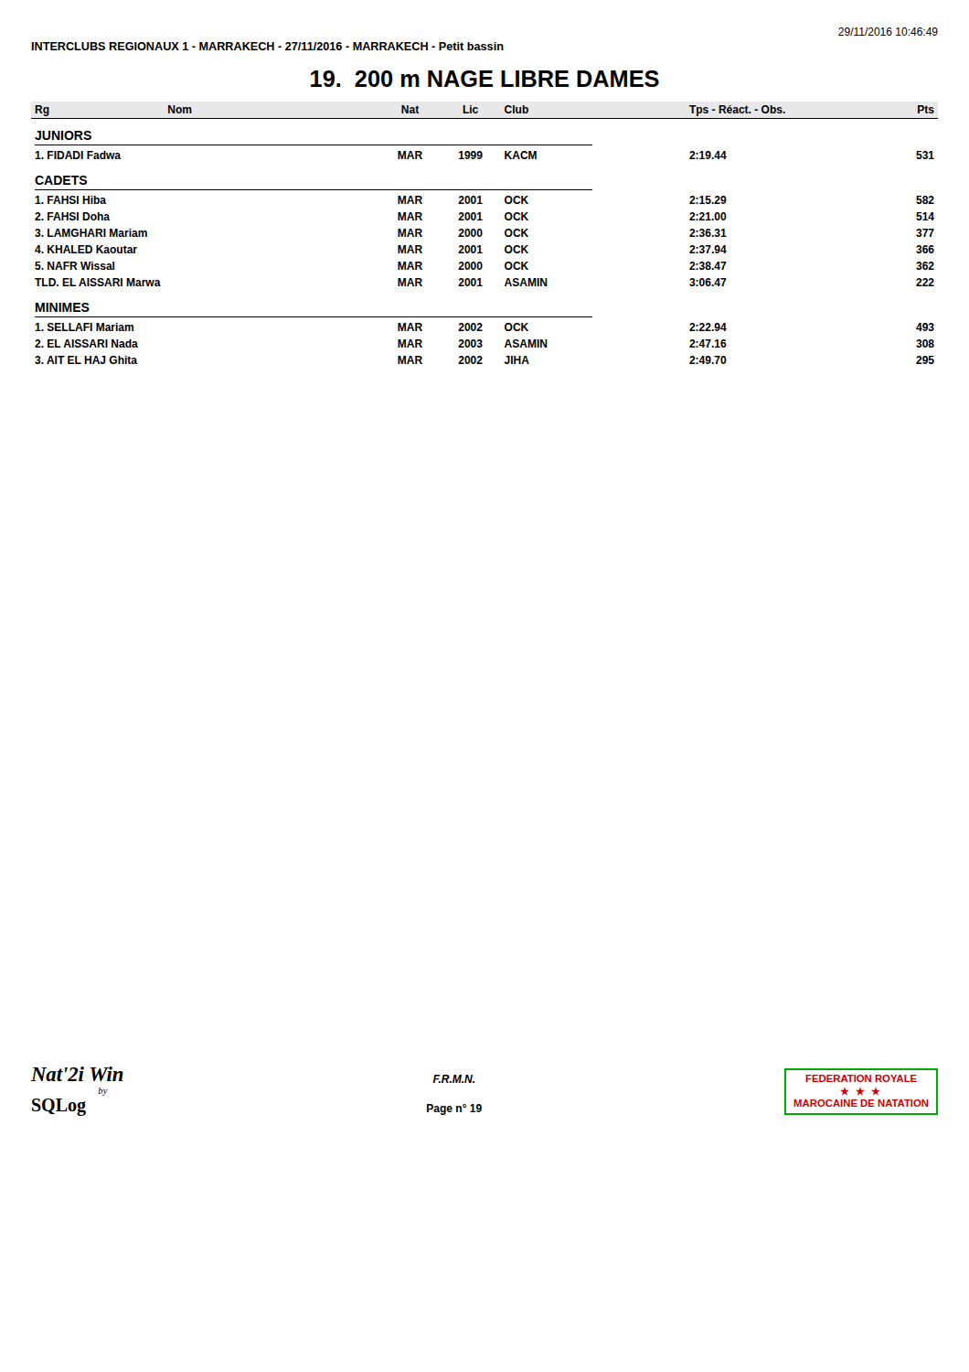29/11/2016 10:46:49
INTERCLUBS REGIONAUX 1 - MARRAKECH - 27/11/2016 - MARRAKECH - Petit bassin
19. 200 m NAGE LIBRE DAMES
| Rg | Nom | Nat | Lic | Club | Tps - Réact. - Obs. | Pts |
| --- | --- | --- | --- | --- | --- | --- |
| JUNIORS |
| 1. FIDADI Fadwa | | MAR | 1999 | KACM | 2:19.44 | 531 |
| CADETS |
| 1. FAHSI Hiba | | MAR | 2001 | OCK | 2:15.29 | 582 |
| 2. FAHSI Doha | | MAR | 2001 | OCK | 2:21.00 | 514 |
| 3. LAMGHARI Mariam | | MAR | 2000 | OCK | 2:36.31 | 377 |
| 4. KHALED Kaoutar | | MAR | 2001 | OCK | 2:37.94 | 366 |
| 5. NAFR Wissal | | MAR | 2000 | OCK | 2:38.47 | 362 |
| TLD. EL AISSARI Marwa | | MAR | 2001 | ASAMIN | 3:06.47 | 222 |
| MINIMES |
| 1. SELLAFI Mariam | | MAR | 2002 | OCK | 2:22.94 | 493 |
| 2. EL AISSARI Nada | | MAR | 2003 | ASAMIN | 2:47.16 | 308 |
| 3. AIT EL HAJ Ghita | | MAR | 2002 | JIHA | 2:49.70 | 295 |
Nat'2i Win
by
SQLog
F.R.M.N.
Page n° 19
FEDERATION ROYALE
★ ★ ★
MAROCAINE DE NATATION